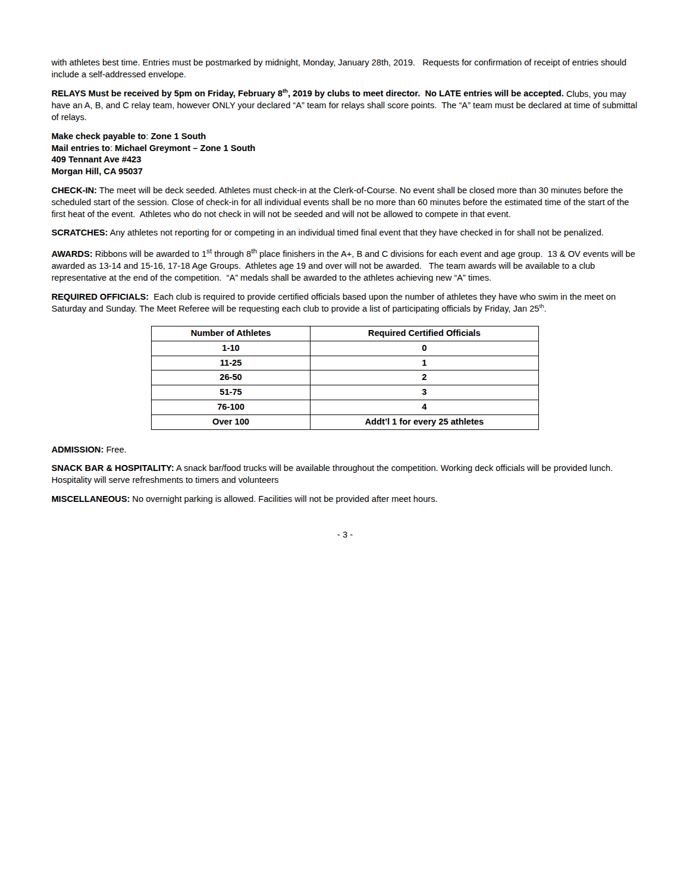with athletes best time. Entries must be postmarked by midnight, Monday, January 28th, 2019. Requests for confirmation of receipt of entries should include a self-addressed envelope.
RELAYS Must be received by 5pm on Friday, February 8th, 2019 by clubs to meet director. No LATE entries will be accepted. Clubs, you may have an A, B, and C relay team, however ONLY your declared “A” team for relays shall score points. The “A” team must be declared at time of submittal of relays.
Make check payable to: Zone 1 South
Mail entries to: Michael Greymont – Zone 1 South
409 Tennant Ave #423
Morgan Hill, CA 95037
CHECK-IN: The meet will be deck seeded. Athletes must check-in at the Clerk-of-Course. No event shall be closed more than 30 minutes before the scheduled start of the session. Close of check-in for all individual events shall be no more than 60 minutes before the estimated time of the start of the first heat of the event. Athletes who do not check in will not be seeded and will not be allowed to compete in that event.
SCRATCHES: Any athletes not reporting for or competing in an individual timed final event that they have checked in for shall not be penalized.
AWARDS: Ribbons will be awarded to 1st through 8th place finishers in the A+, B and C divisions for each event and age group. 13 & OV events will be awarded as 13-14 and 15-16, 17-18 Age Groups. Athletes age 19 and over will not be awarded. The team awards will be available to a club representative at the end of the competition. “A” medals shall be awarded to the athletes achieving new “A” times.
REQUIRED OFFICIALS: Each club is required to provide certified officials based upon the number of athletes they have who swim in the meet on Saturday and Sunday. The Meet Referee will be requesting each club to provide a list of participating officials by Friday, Jan 25th.
| Number of Athletes | Required Certified Officials |
| --- | --- |
| 1-10 | 0 |
| 11-25 | 1 |
| 26-50 | 2 |
| 51-75 | 3 |
| 76-100 | 4 |
| Over 100 | Addt’l 1 for every 25 athletes |
ADMISSION: Free.
SNACK BAR & HOSPITALITY: A snack bar/food trucks will be available throughout the competition. Working deck officials will be provided lunch. Hospitality will serve refreshments to timers and volunteers
MISCELLANEOUS: No overnight parking is allowed. Facilities will not be provided after meet hours.
- 3 -